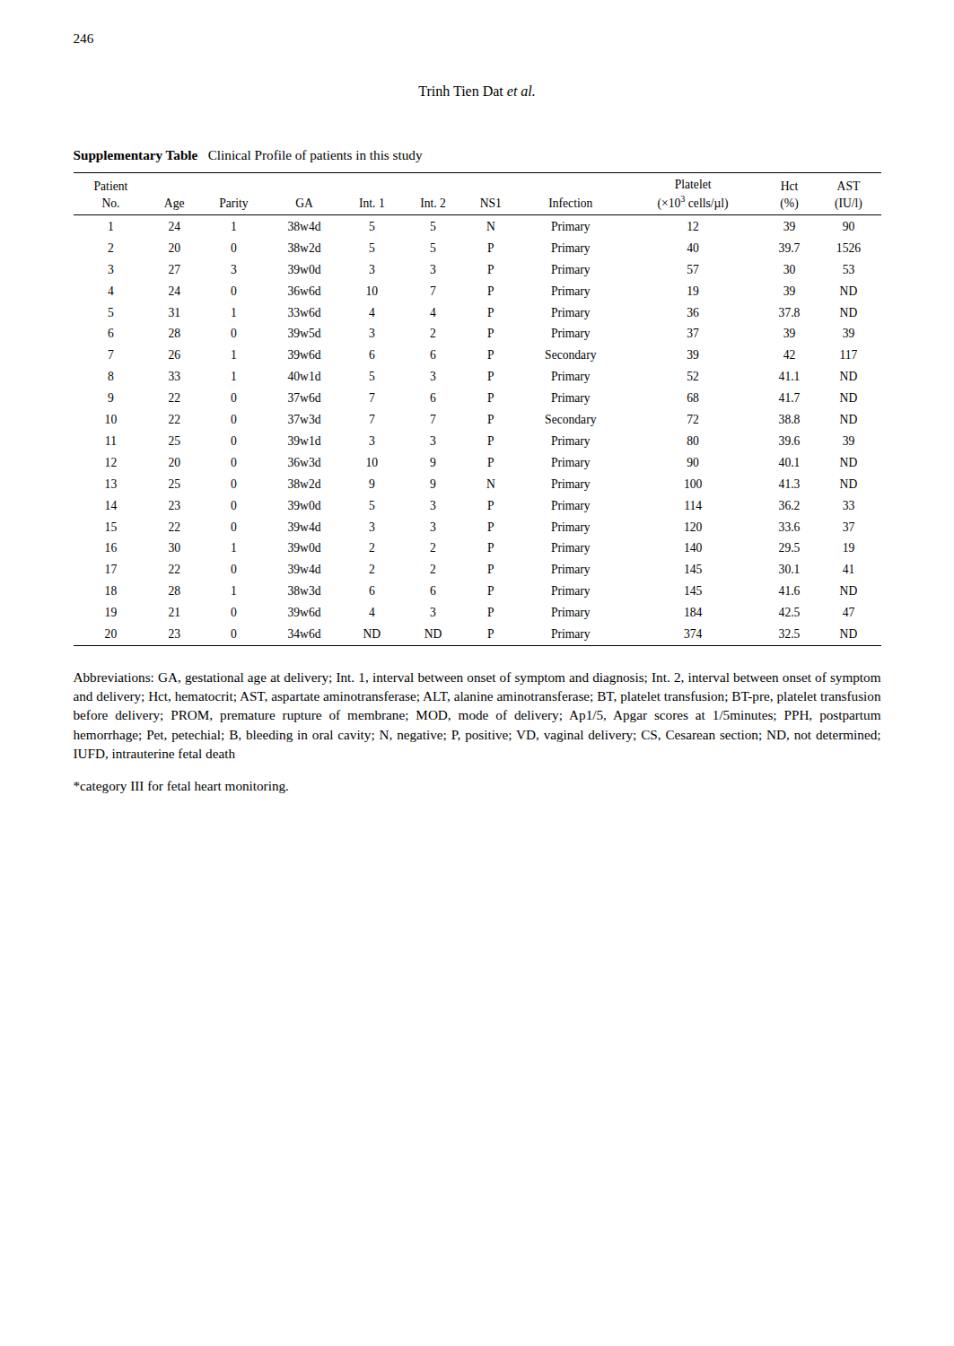246
Trinh Tien Dat et al.
Supplementary Table Clinical Profile of patients in this study
| Patient No. | Age | Parity | GA | Int. 1 | Int. 2 | NS1 | Infection | Platelet (×10 3 cells/µl) | Hct (%) | AST (IU/l) |
| --- | --- | --- | --- | --- | --- | --- | --- | --- | --- | --- |
| 1 | 24 | 1 | 38w4d | 5 | 5 | N | Primary | 12 | 39 | 90 |
| 2 | 20 | 0 | 38w2d | 5 | 5 | P | Primary | 40 | 39.7 | 1526 |
| 3 | 27 | 3 | 39w0d | 3 | 3 | P | Primary | 57 | 30 | 53 |
| 4 | 24 | 0 | 36w6d | 10 | 7 | P | Primary | 19 | 39 | ND |
| 5 | 31 | 1 | 33w6d | 4 | 4 | P | Primary | 36 | 37.8 | ND |
| 6 | 28 | 0 | 39w5d | 3 | 2 | P | Primary | 37 | 39 | 39 |
| 7 | 26 | 1 | 39w6d | 6 | 6 | P | Secondary | 39 | 42 | 117 |
| 8 | 33 | 1 | 40w1d | 5 | 3 | P | Primary | 52 | 41.1 | ND |
| 9 | 22 | 0 | 37w6d | 7 | 6 | P | Primary | 68 | 41.7 | ND |
| 10 | 22 | 0 | 37w3d | 7 | 7 | P | Secondary | 72 | 38.8 | ND |
| 11 | 25 | 0 | 39w1d | 3 | 3 | P | Primary | 80 | 39.6 | 39 |
| 12 | 20 | 0 | 36w3d | 10 | 9 | P | Primary | 90 | 40.1 | ND |
| 13 | 25 | 0 | 38w2d | 9 | 9 | N | Primary | 100 | 41.3 | ND |
| 14 | 23 | 0 | 39w0d | 5 | 3 | P | Primary | 114 | 36.2 | 33 |
| 15 | 22 | 0 | 39w4d | 3 | 3 | P | Primary | 120 | 33.6 | 37 |
| 16 | 30 | 1 | 39w0d | 2 | 2 | P | Primary | 140 | 29.5 | 19 |
| 17 | 22 | 0 | 39w4d | 2 | 2 | P | Primary | 145 | 30.1 | 41 |
| 18 | 28 | 1 | 38w3d | 6 | 6 | P | Primary | 145 | 41.6 | ND |
| 19 | 21 | 0 | 39w6d | 4 | 3 | P | Primary | 184 | 42.5 | 47 |
| 20 | 23 | 0 | 34w6d | ND | ND | P | Primary | 374 | 32.5 | ND |
Abbreviations: GA, gestational age at delivery; Int. 1, interval between onset of symptom and diagnosis; Int. 2, interval between onset of symptom and delivery; Hct, hematocrit; AST, aspartate aminotransferase; ALT, alanine aminotransferase; BT, platelet transfusion; BT-pre, platelet transfusion before delivery; PROM, premature rupture of membrane; MOD, mode of delivery; Ap1/5, Apgar scores at 1/5minutes; PPH, postpartum hemorrhage; Pet, petechial; B, bleeding in oral cavity; N, negative; P, positive; VD, vaginal delivery; CS, Cesarean section; ND, not determined; IUFD, intrauterine fetal death
*category III for fetal heart monitoring.